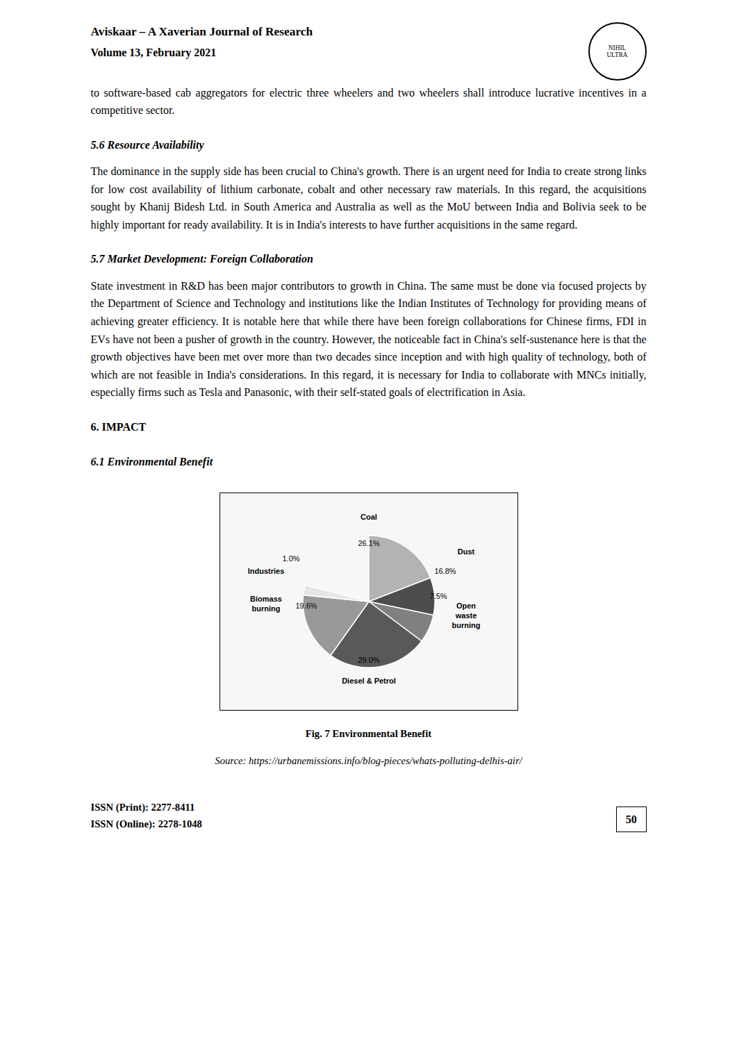Aviskaar – A Xaverian Journal of Research
Volume 13, February 2021
NIHIL
ULTRA
to software-based cab aggregators for electric three wheelers and two wheelers shall introduce lucrative incentives in a competitive sector.
5.6 Resource Availability
The dominance in the supply side has been crucial to China's growth. There is an urgent need for India to create strong links for low cost availability of lithium carbonate, cobalt and other necessary raw materials. In this regard, the acquisitions sought by Khanij Bidesh Ltd. in South America and Australia as well as the MoU between India and Bolivia seek to be highly important for ready availability. It is in India's interests to have further acquisitions in the same regard.
5.7 Market Development: Foreign Collaboration
State investment in R&D has been major contributors to growth in China. The same must be done via focused projects by the Department of Science and Technology and institutions like the Indian Institutes of Technology for providing means of achieving greater efficiency. It is notable here that while there have been foreign collaborations for Chinese firms, FDI in EVs have not been a pusher of growth in the country. However, the noticeable fact in China's self-sustenance here is that the growth objectives have been met over more than two decades since inception and with high quality of technology, both of which are not feasible in India's considerations. In this regard, it is necessary for India to collaborate with MNCs initially, especially firms such as Tesla and Panasonic, with their self-stated goals of electrification in Asia.
6. IMPACT
6.1 Environmental Benefit
Coal 26.1% Dust 16.8% Open waste burning 7.5% Diesel & Petrol 29.0% Biomass burning 19.6% Industries 1.0%
Fig. 7 Environmental Benefit
Source: https://urbanemissions.info/blog-pieces/whats-polluting-delhis-air/
ISSN (Print): 2277-8411
ISSN (Online): 2278-1048
50